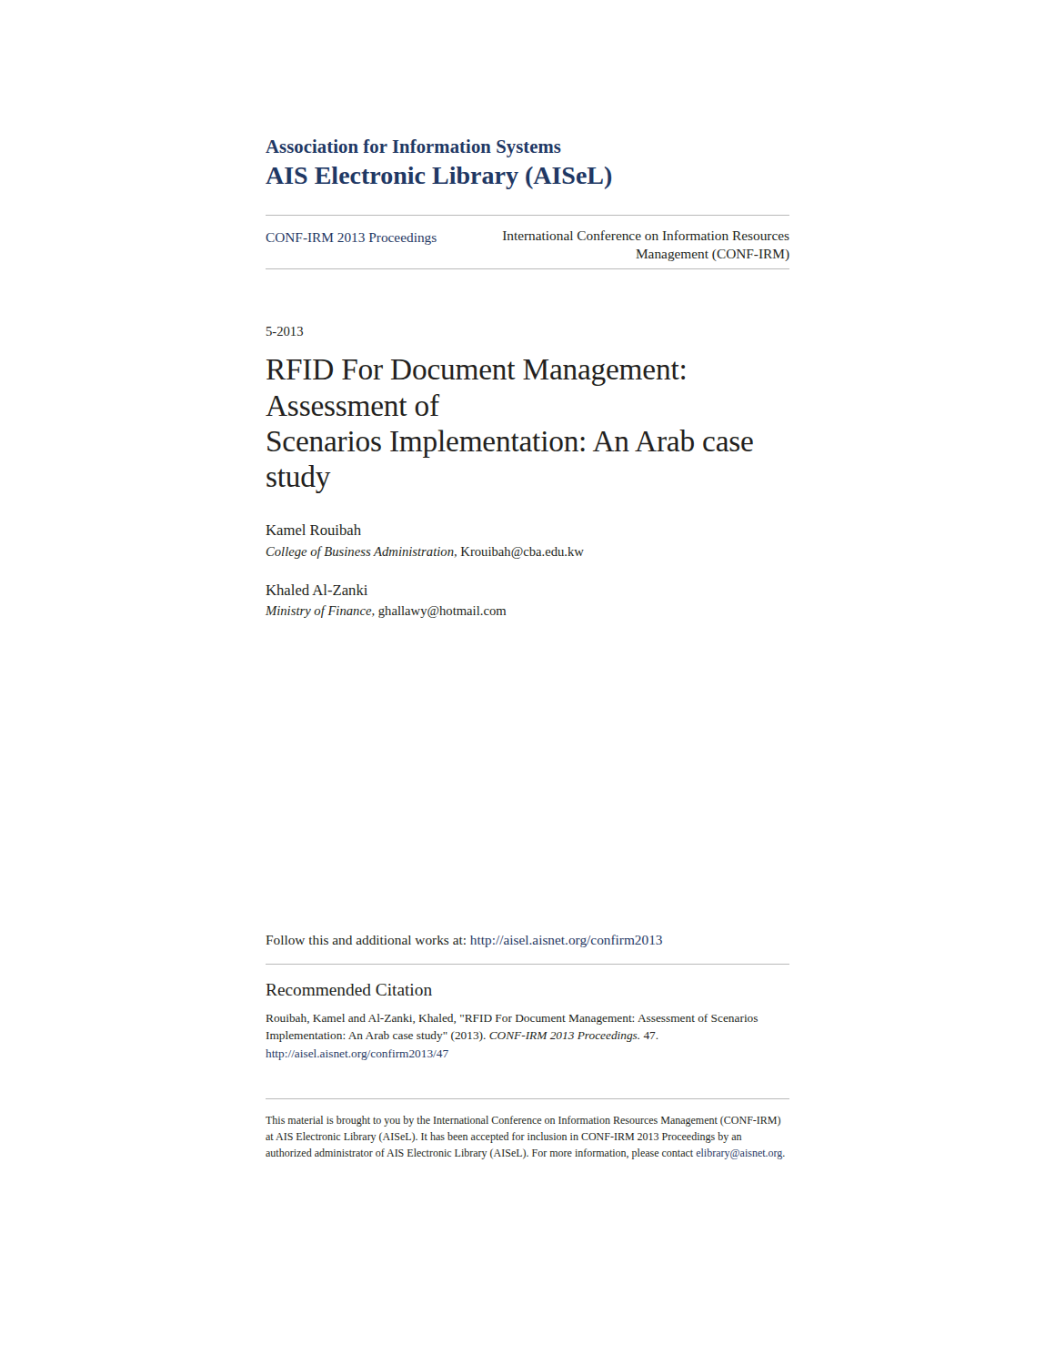Association for Information Systems
AIS Electronic Library (AISeL)
CONF-IRM 2013 Proceedings
International Conference on Information Resources
Management (CONF-IRM)
5-2013
RFID For Document Management: Assessment of
Scenarios Implementation: An Arab case study
Kamel Rouibah
College of Business Administration, Krouibah@cba.edu.kw
Khaled Al-Zanki
Ministry of Finance, ghallawy@hotmail.com
Follow this and additional works at: http://aisel.aisnet.org/confirm2013
Recommended Citation
Rouibah, Kamel and Al-Zanki, Khaled, "RFID For Document Management: Assessment of Scenarios Implementation: An Arab case study" (2013). CONF-IRM 2013 Proceedings. 47.
http://aisel.aisnet.org/confirm2013/47
This material is brought to you by the International Conference on Information Resources Management (CONF-IRM) at AIS Electronic Library (AISeL). It has been accepted for inclusion in CONF-IRM 2013 Proceedings by an authorized administrator of AIS Electronic Library (AISeL). For more information, please contact elibrary@aisnet.org.